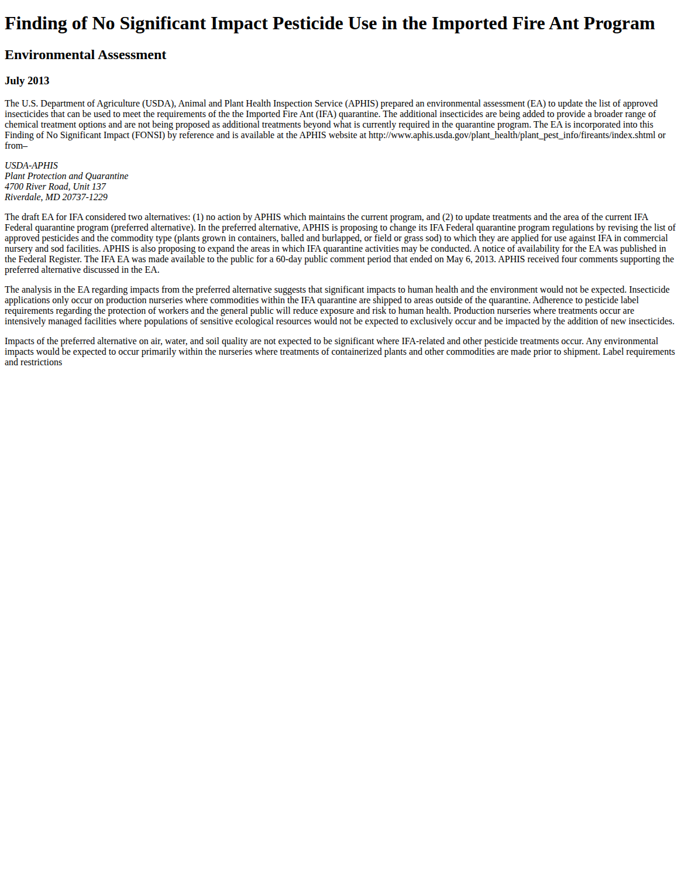Finding of No Significant Impact Pesticide Use in the Imported Fire Ant Program
Environmental Assessment
July 2013
The U.S. Department of Agriculture (USDA), Animal and Plant Health Inspection Service (APHIS) prepared an environmental assessment (EA) to update the list of approved insecticides that can be used to meet the requirements of the the Imported Fire Ant (IFA) quarantine. The additional insecticides are being added to provide a broader range of chemical treatment options and are not being proposed as additional treatments beyond what is currently required in the quarantine program. The EA is incorporated into this Finding of No Significant Impact (FONSI) by reference and is available at the APHIS website at http://www.aphis.usda.gov/plant_health/plant_pest_info/fireants/index.shtml or from–
USDA-APHIS
Plant Protection and Quarantine
4700 River Road, Unit 137
Riverdale, MD 20737-1229
The draft EA for IFA considered two alternatives: (1) no action by APHIS which maintains the current program, and (2) to update treatments and the area of the current IFA Federal quarantine program (preferred alternative). In the preferred alternative, APHIS is proposing to change its IFA Federal quarantine program regulations by revising the list of approved pesticides and the commodity type (plants grown in containers, balled and burlapped, or field or grass sod) to which they are applied for use against IFA in commercial nursery and sod facilities. APHIS is also proposing to expand the areas in which IFA quarantine activities may be conducted. A notice of availability for the EA was published in the Federal Register. The IFA EA was made available to the public for a 60-day public comment period that ended on May 6, 2013. APHIS received four comments supporting the preferred alternative discussed in the EA.
The analysis in the EA regarding impacts from the preferred alternative suggests that significant impacts to human health and the environment would not be expected. Insecticide applications only occur on production nurseries where commodities within the IFA quarantine are shipped to areas outside of the quarantine. Adherence to pesticide label requirements regarding the protection of workers and the general public will reduce exposure and risk to human health. Production nurseries where treatments occur are intensively managed facilities where populations of sensitive ecological resources would not be expected to exclusively occur and be impacted by the addition of new insecticides.
Impacts of the preferred alternative on air, water, and soil quality are not expected to be significant where IFA-related and other pesticide treatments occur. Any environmental impacts would be expected to occur primarily within the nurseries where treatments of containerized plants and other commodities are made prior to shipment. Label requirements and restrictions